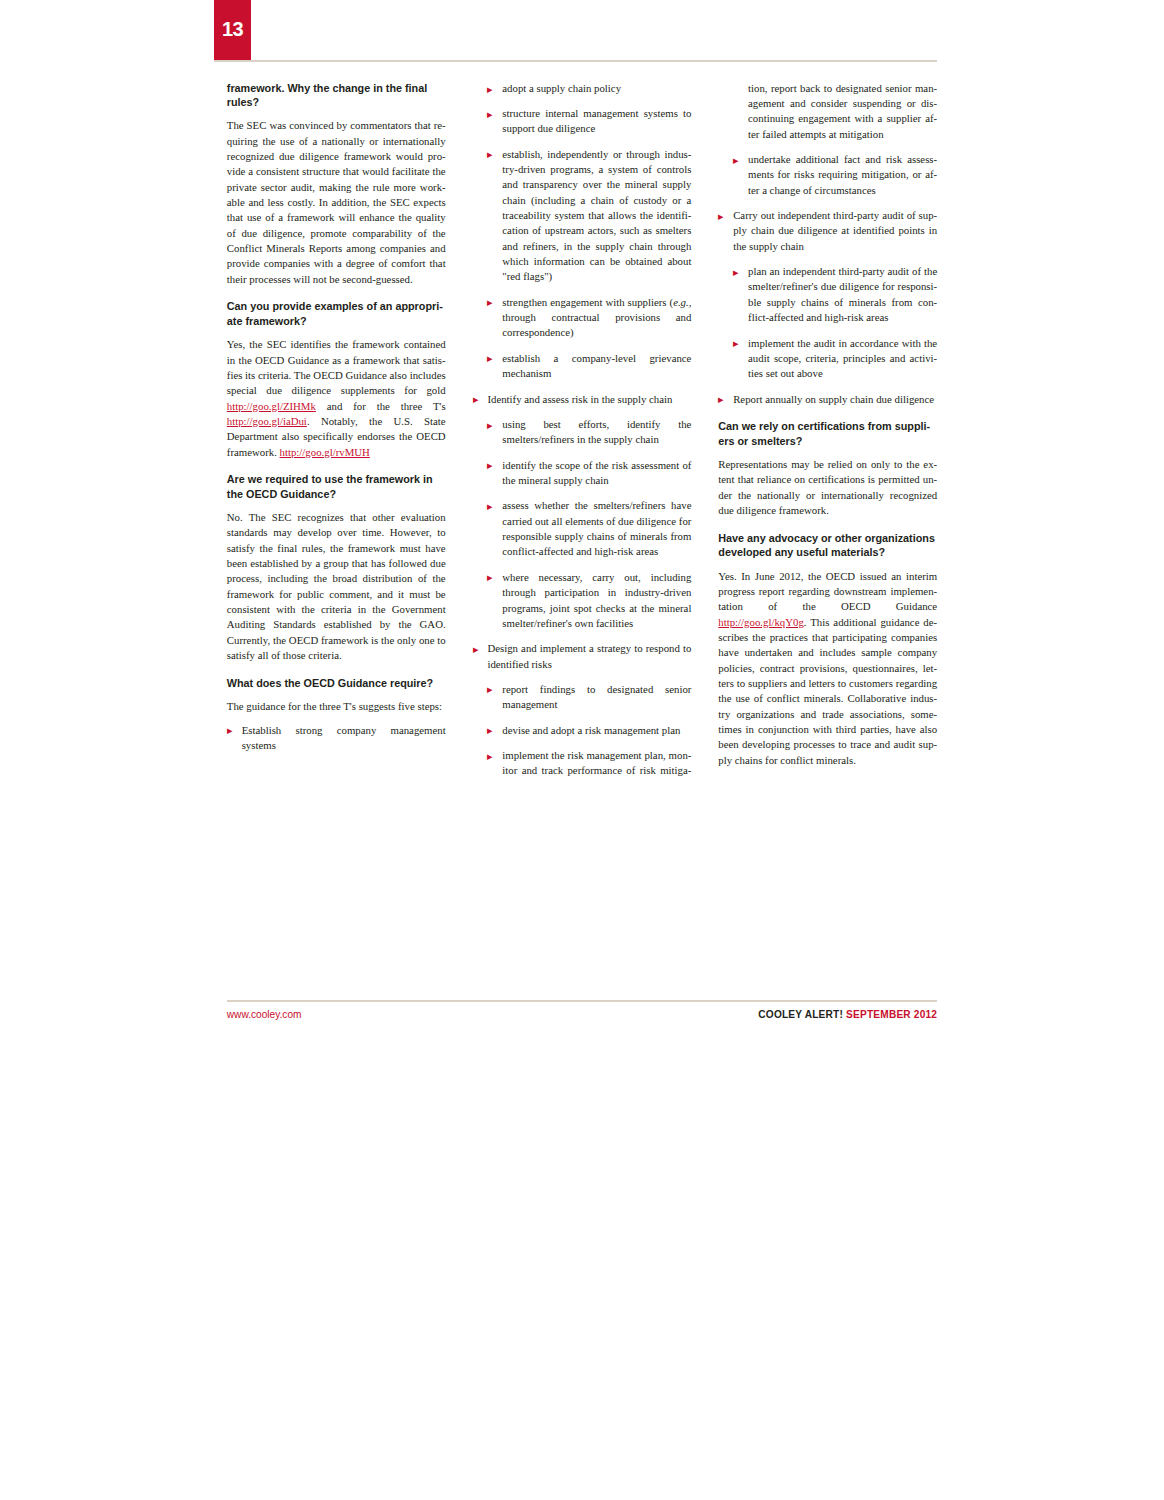13
framework. Why the change in the final rules?
The SEC was convinced by commentators that requiring the use of a nationally or internationally recognized due diligence framework would provide a consistent structure that would facilitate the private sector audit, making the rule more workable and less costly. In addition, the SEC expects that use of a framework will enhance the quality of due diligence, promote comparability of the Conflict Minerals Reports among companies and provide companies with a degree of comfort that their processes will not be second-guessed.
Can you provide examples of an appropriate framework?
Yes, the SEC identifies the framework contained in the OECD Guidance as a framework that satisfies its criteria. The OECD Guidance also includes special due diligence supplements for gold http://goo.gl/ZIHMk and for the three T's http://goo.gl/iaDui. Notably, the U.S. State Department also specifically endorses the OECD framework. http://goo.gl/rvMUH
Are we required to use the framework in the OECD Guidance?
No. The SEC recognizes that other evaluation standards may develop over time. However, to satisfy the final rules, the framework must have been established by a group that has followed due process, including the broad distribution of the framework for public comment, and it must be consistent with the criteria in the Government Auditing Standards established by the GAO. Currently, the OECD framework is the only one to satisfy all of those criteria.
What does the OECD Guidance require?
The guidance for the three T's suggests five steps:
Establish strong company management systems
adopt a supply chain policy
structure internal management systems to support due diligence
establish, independently or through industry-driven programs, a system of controls and transparency over the mineral supply chain (including a chain of custody or a traceability system that allows the identification of upstream actors, such as smelters and refiners, in the supply chain through which information can be obtained about "red flags")
strengthen engagement with suppliers (e.g., through contractual provisions and correspondence)
establish a company-level grievance mechanism
Identify and assess risk in the supply chain
using best efforts, identify the smelters/refiners in the supply chain
identify the scope of the risk assessment of the mineral supply chain
assess whether the smelters/refiners have carried out all elements of due diligence for responsible supply chains of minerals from conflict-affected and high-risk areas
where necessary, carry out, including through participation in industry-driven programs, joint spot checks at the mineral smelter/refiner's own facilities
Design and implement a strategy to respond to identified risks
report findings to designated senior management
devise and adopt a risk management plan
implement the risk management plan, monitor and track performance of risk mitigation, report back to designated senior management and consider suspending or discontinuing engagement with a supplier after failed attempts at mitigation
undertake additional fact and risk assessments for risks requiring mitigation, or after a change of circumstances
Carry out independent third-party audit of supply chain due diligence at identified points in the supply chain
plan an independent third-party audit of the smelter/refiner's due diligence for responsible supply chains of minerals from conflict-affected and high-risk areas
implement the audit in accordance with the audit scope, criteria, principles and activities set out above
Report annually on supply chain due diligence
Can we rely on certifications from suppliers or smelters?
Representations may be relied on only to the extent that reliance on certifications is permitted under the nationally or internationally recognized due diligence framework.
Have any advocacy or other organizations developed any useful materials?
Yes. In June 2012, the OECD issued an interim progress report regarding downstream implementation of the OECD Guidance http://goo.gl/kqY0g. This additional guidance describes the practices that participating companies have undertaken and includes sample company policies, contract provisions, questionnaires, letters to suppliers and letters to customers regarding the use of conflict minerals. Collaborative industry organizations and trade associations, sometimes in conjunction with third parties, have also been developing processes to trace and audit supply chains for conflict minerals.
www.cooley.com COOLEY ALERT! SEPTEMBER 2012